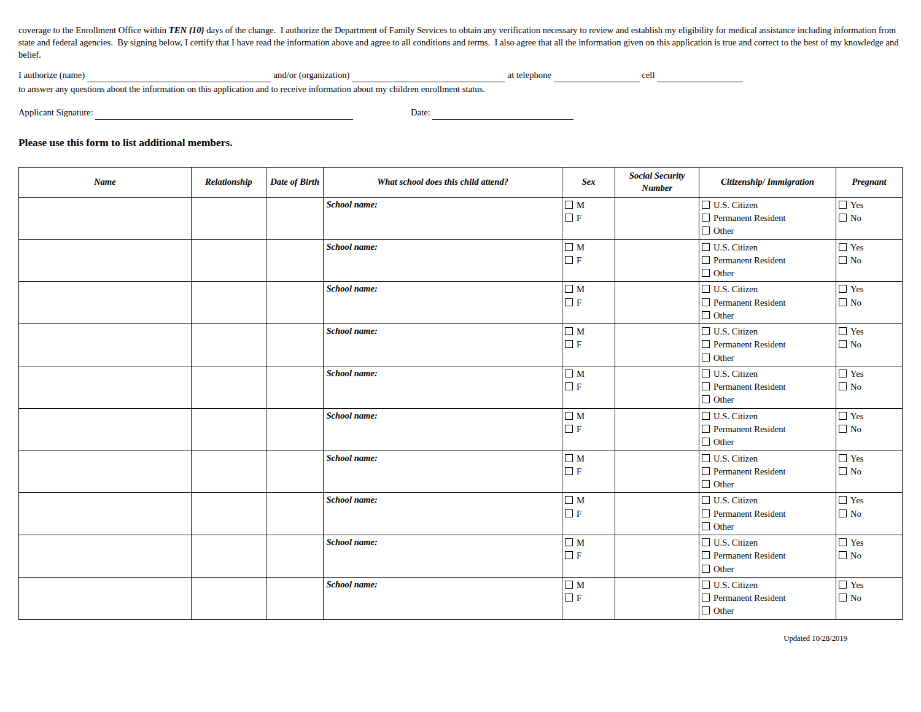coverage to the Enrollment Office within TEN {10} days of the change. I authorize the Department of Family Services to obtain any verification necessary to review and establish my eligibility for medical assistance including information from state and federal agencies. By signing below, I certify that I have read the information above and agree to all conditions and terms. I also agree that all the information given on this application is true and correct to the best of my knowledge and belief.
I authorize (name) and/or (organization) at telephone cell
to answer any questions about the information on this application and to receive information about my children enrollment status.
Applicant Signature: Date:
Please use this form to list additional members.
| Name | Relationship | Date of Birth | What school does this child attend? | Sex | Social Security Number | Citizenship/ Immigration | Pregnant |
| --- | --- | --- | --- | --- | --- | --- | --- |
| | | | School name: | M F | | U.S. Citizen Permanent Resident Other | Yes No |
| | | | School name: | M F | | U.S. Citizen Permanent Resident Other | Yes No |
| | | | School name: | M F | | U.S. Citizen Permanent Resident Other | Yes No |
| | | | School name: | M F | | U.S. Citizen Permanent Resident Other | Yes No |
| | | | School name: | M F | | U.S. Citizen Permanent Resident Other | Yes No |
| | | | School name: | M F | | U.S. Citizen Permanent Resident Other | Yes No |
| | | | School name: | M F | | U.S. Citizen Permanent Resident Other | Yes No |
| | | | School name: | M F | | U.S. Citizen Permanent Resident Other | Yes No |
| | | | School name: | M F | | U.S. Citizen Permanent Resident Other | Yes No |
| | | | School name: | M F | | U.S. Citizen Permanent Resident Other | Yes No |
Updated 10/28/2019